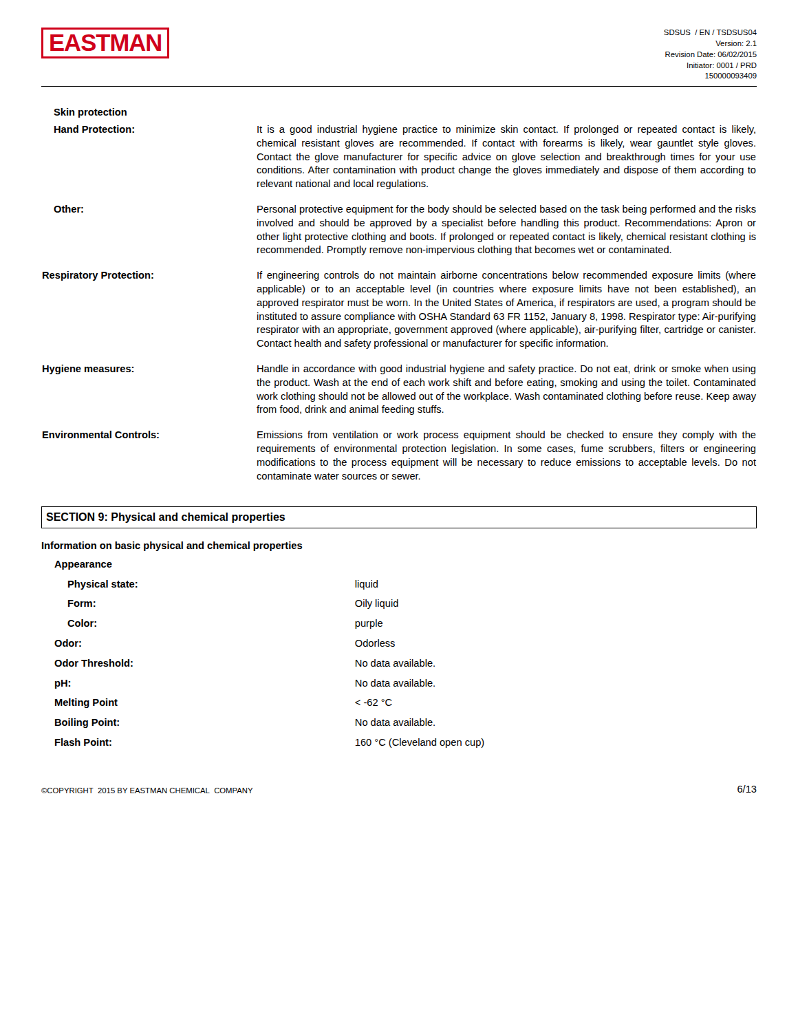EASTMAN
SDSUS / EN / TSDSUS04
Version: 2.1
Revision Date: 06/02/2015
Initiator: 0001 / PRD
150000093409
Skin protection
| Hand Protection: | It is a good industrial hygiene practice to minimize skin contact. If prolonged or repeated contact is likely, chemical resistant gloves are recommended. If contact with forearms is likely, wear gauntlet style gloves. Contact the glove manufacturer for specific advice on glove selection and breakthrough times for your use conditions. After contamination with product change the gloves immediately and dispose of them according to relevant national and local regulations. |
| Other: | Personal protective equipment for the body should be selected based on the task being performed and the risks involved and should be approved by a specialist before handling this product. Recommendations: Apron or other light protective clothing and boots. If prolonged or repeated contact is likely, chemical resistant clothing is recommended. Promptly remove non-impervious clothing that becomes wet or contaminated. |
| Respiratory Protection: | If engineering controls do not maintain airborne concentrations below recommended exposure limits (where applicable) or to an acceptable level (in countries where exposure limits have not been established), an approved respirator must be worn. In the United States of America, if respirators are used, a program should be instituted to assure compliance with OSHA Standard 63 FR 1152, January 8, 1998. Respirator type: Air-purifying respirator with an appropriate, government approved (where applicable), air-purifying filter, cartridge or canister. Contact health and safety professional or manufacturer for specific information. |
| Hygiene measures: | Handle in accordance with good industrial hygiene and safety practice. Do not eat, drink or smoke when using the product. Wash at the end of each work shift and before eating, smoking and using the toilet. Contaminated work clothing should not be allowed out of the workplace. Wash contaminated clothing before reuse. Keep away from food, drink and animal feeding stuffs. |
| Environmental Controls: | Emissions from ventilation or work process equipment should be checked to ensure they comply with the requirements of environmental protection legislation. In some cases, fume scrubbers, filters or engineering modifications to the process equipment will be necessary to reduce emissions to acceptable levels. Do not contaminate water sources or sewer. |
SECTION 9: Physical and chemical properties
Information on basic physical and chemical properties
| Appearance | |
| Physical state: | liquid |
| Form: | Oily liquid |
| Color: | purple |
| Odor: | Odorless |
| Odor Threshold: | No data available. |
| pH: | No data available. |
| Melting Point | < -62 °C |
| Boiling Point: | No data available. |
| Flash Point: | 160 °C (Cleveland open cup) |
©COPYRIGHT 2015 BY EASTMAN CHEMICAL COMPANY
6/13